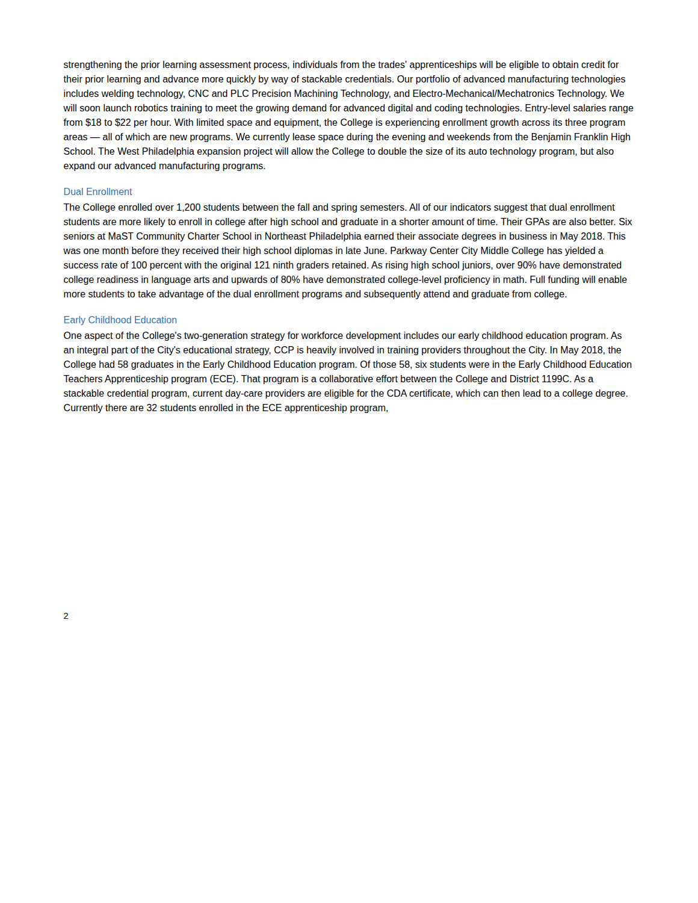strengthening the prior learning assessment process, individuals from the trades' apprenticeships will be eligible to obtain credit for their prior learning and advance more quickly by way of stackable credentials. Our portfolio of advanced manufacturing technologies includes welding technology, CNC and PLC Precision Machining Technology, and Electro-Mechanical/Mechatronics Technology. We will soon launch robotics training to meet the growing demand for advanced digital and coding technologies. Entry-level salaries range from $18 to $22 per hour. With limited space and equipment, the College is experiencing enrollment growth across its three program areas — all of which are new programs. We currently lease space during the evening and weekends from the Benjamin Franklin High School. The West Philadelphia expansion project will allow the College to double the size of its auto technology program, but also expand our advanced manufacturing programs.
Dual Enrollment
The College enrolled over 1,200 students between the fall and spring semesters. All of our indicators suggest that dual enrollment students are more likely to enroll in college after high school and graduate in a shorter amount of time. Their GPAs are also better. Six seniors at MaST Community Charter School in Northeast Philadelphia earned their associate degrees in business in May 2018. This was one month before they received their high school diplomas in late June. Parkway Center City Middle College has yielded a success rate of 100 percent with the original 121 ninth graders retained. As rising high school juniors, over 90% have demonstrated college readiness in language arts and upwards of 80% have demonstrated college-level proficiency in math. Full funding will enable more students to take advantage of the dual enrollment programs and subsequently attend and graduate from college.
Early Childhood Education
One aspect of the College's two-generation strategy for workforce development includes our early childhood education program. As an integral part of the City's educational strategy, CCP is heavily involved in training providers throughout the City. In May 2018, the College had 58 graduates in the Early Childhood Education program. Of those 58, six students were in the Early Childhood Education Teachers Apprenticeship program (ECE). That program is a collaborative effort between the College and District 1199C. As a stackable credential program, current day-care providers are eligible for the CDA certificate, which can then lead to a college degree. Currently there are 32 students enrolled in the ECE apprenticeship program,
2